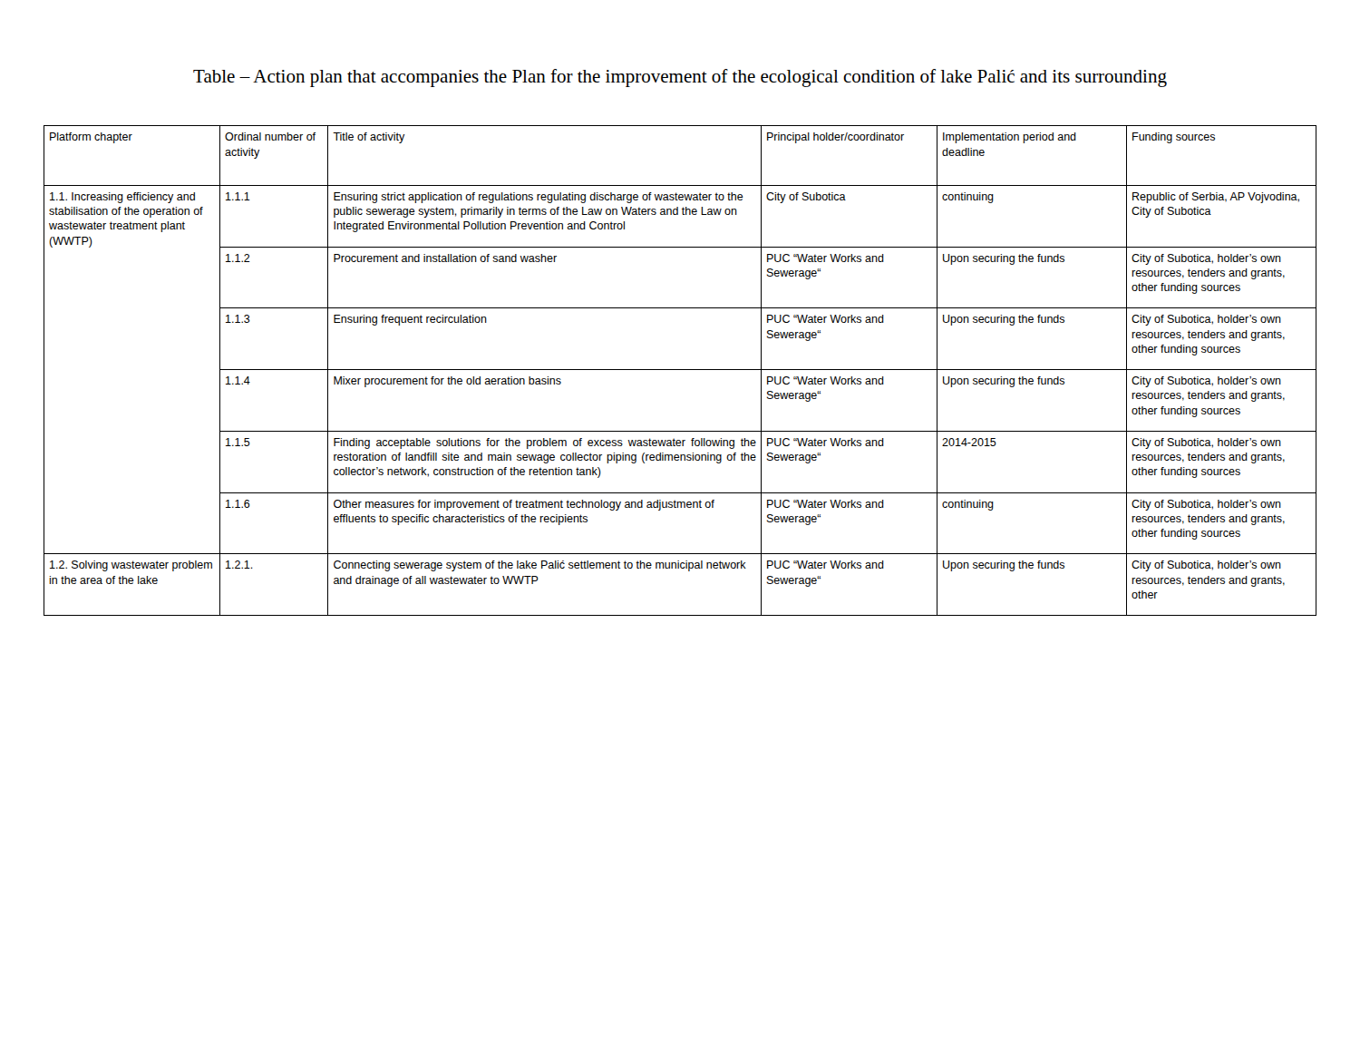Table – Action plan that accompanies the Plan for the improvement of the ecological condition of lake Palić and its surrounding
| Platform chapter | Ordinal number of activity | Title of activity | Principal holder/coordinator | Implementation period and deadline | Funding sources |
| --- | --- | --- | --- | --- | --- |
| 1.1. Increasing efficiency and stabilisation of the operation of wastewater treatment plant (WWTP) | 1.1.1 | Ensuring strict application of regulations regulating discharge of wastewater to the public sewerage system, primarily in terms of the Law on Waters and the Law on Integrated Environmental Pollution Prevention and Control | City of Subotica | continuing | Republic of Serbia, AP Vojvodina, City of Subotica |
| 1.1.2 | Procurement and installation of sand washer | PUC “Water Works and Sewerage“ | Upon securing the funds | City of Subotica, holder’s own resources, tenders and grants, other funding sources |
| 1.1.3 | Ensuring frequent recirculation | PUC “Water Works and Sewerage“ | Upon securing the funds | City of Subotica, holder’s own resources, tenders and grants, other funding sources |
| 1.1.4 | Mixer procurement for the old aeration basins | PUC “Water Works and Sewerage“ | Upon securing the funds | City of Subotica, holder’s own resources, tenders and grants, other funding sources |
| 1.1.5 | Finding acceptable solutions for the problem of excess wastewater following the restoration of landfill site and main sewage collector piping (redimensioning of the collector’s network, construction of the retention tank) | PUC “Water Works and Sewerage“ | 2014-2015 | City of Subotica, holder’s own resources, tenders and grants, other funding sources |
| 1.1.6 | Other measures for improvement of treatment technology and adjustment of effluents to specific characteristics of the recipients | PUC “Water Works and Sewerage“ | continuing | City of Subotica, holder’s own resources, tenders and grants, other funding sources |
| 1.2. Solving wastewater problem in the area of the lake | 1.2.1. | Connecting sewerage system of the lake Palić settlement to the municipal network and drainage of all wastewater to WWTP | PUC “Water Works and Sewerage“ | Upon securing the funds | City of Subotica, holder’s own resources, tenders and grants, other |